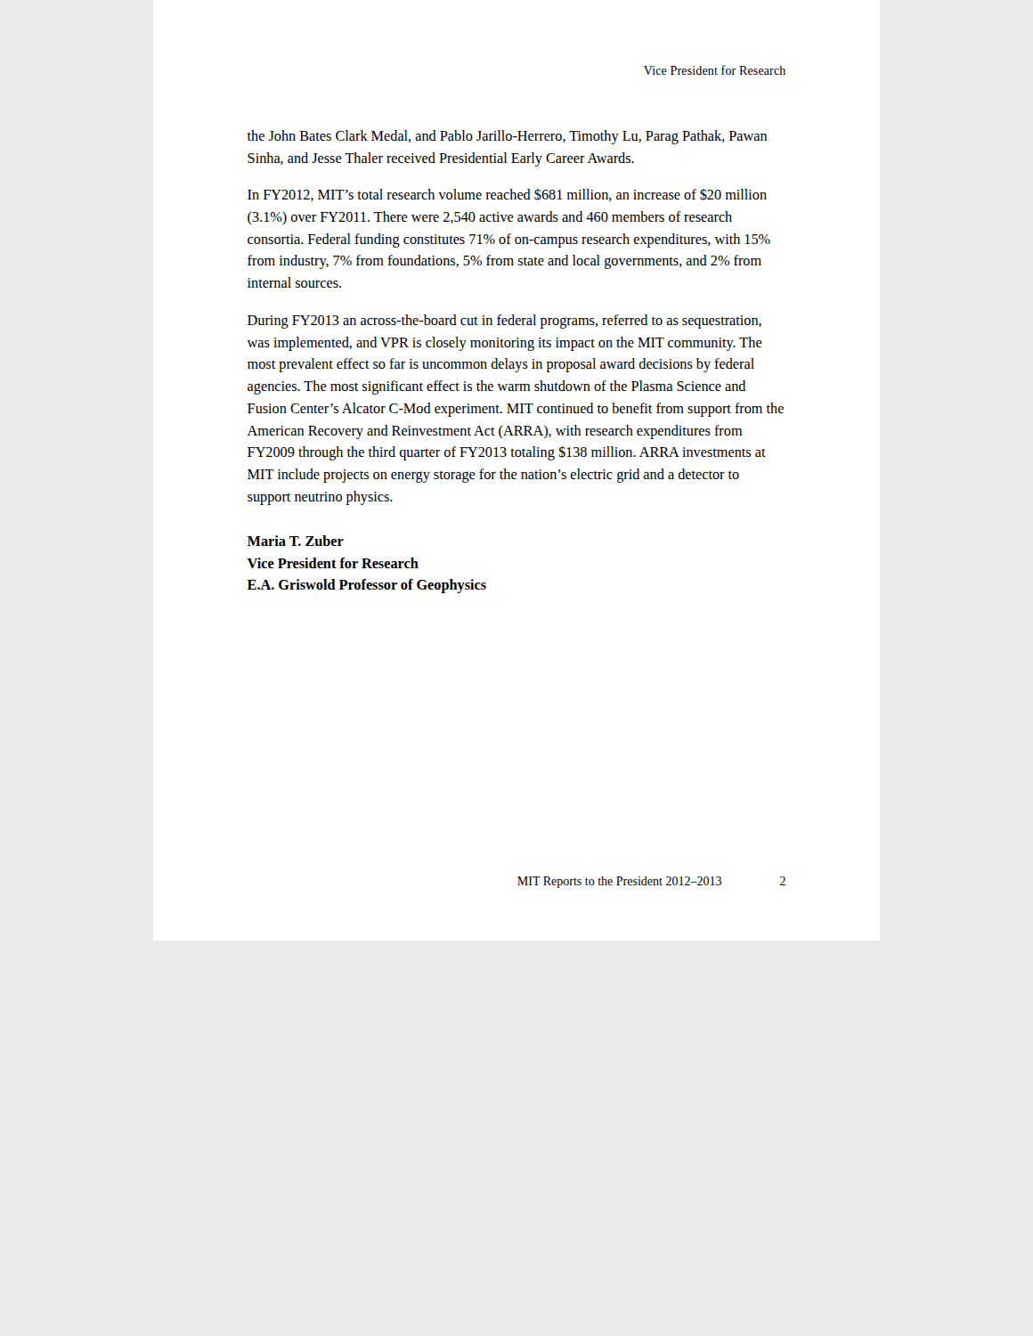Vice President for Research
the John Bates Clark Medal, and Pablo Jarillo-Herrero, Timothy Lu, Parag Pathak, Pawan Sinha, and Jesse Thaler received Presidential Early Career Awards.
In FY2012, MIT’s total research volume reached $681 million, an increase of $20 million (3.1%) over FY2011. There were 2,540 active awards and 460 members of research consortia. Federal funding constitutes 71% of on-campus research expenditures, with 15% from industry, 7% from foundations, 5% from state and local governments, and 2% from internal sources.
During FY2013 an across-the-board cut in federal programs, referred to as sequestration, was implemented, and VPR is closely monitoring its impact on the MIT community. The most prevalent effect so far is uncommon delays in proposal award decisions by federal agencies. The most significant effect is the warm shutdown of the Plasma Science and Fusion Center’s Alcator C-Mod experiment. MIT continued to benefit from support from the American Recovery and Reinvestment Act (ARRA), with research expenditures from FY2009 through the third quarter of FY2013 totaling $138 million. ARRA investments at MIT include projects on energy storage for the nation’s electric grid and a detector to support neutrino physics.
Maria T. Zuber Vice President for Research E.A. Griswold Professor of Geophysics
MIT Reports to the President 2012–2013 2